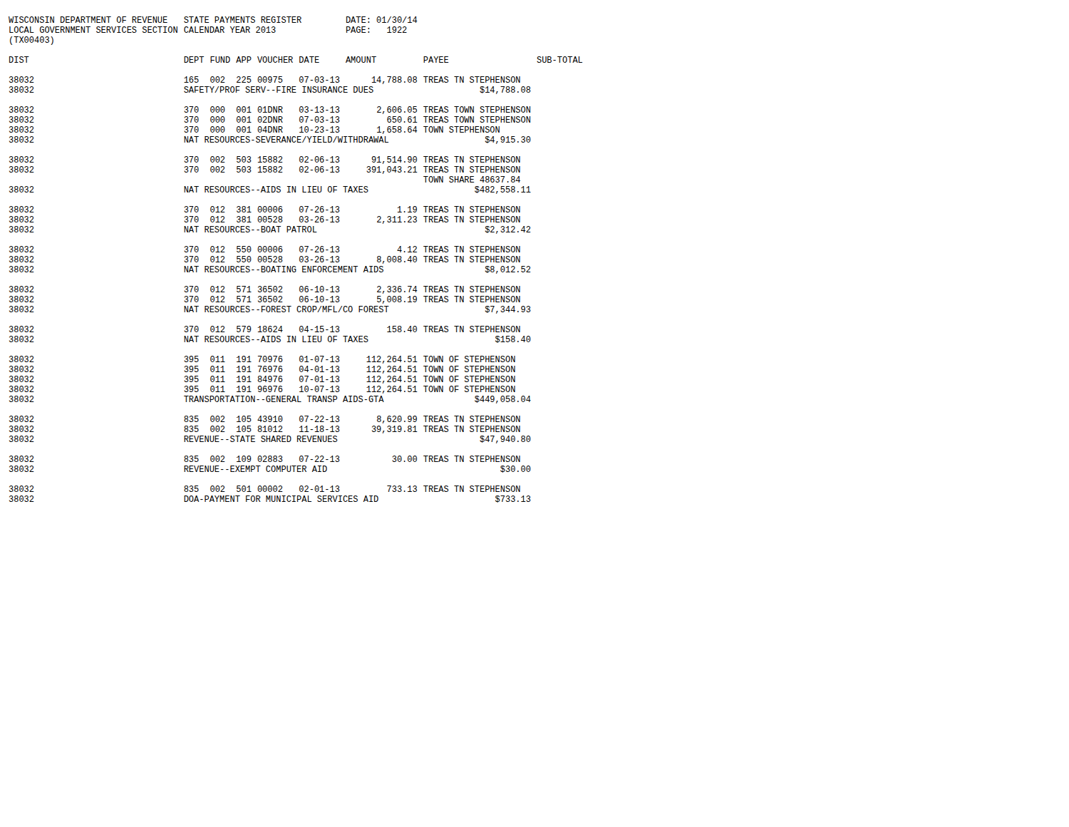| WISCONSIN DEPARTMENT OF REVENUE | STATE PAYMENTS REGISTER | DATE: 01/30/14 |
| LOCAL GOVERNMENT SERVICES SECTION | CALENDAR YEAR 2013 | PAGE: 1922 |
| (TX00403) |
| DIST | DEPT | FUND | APP | VOUCHER | DATE | AMOUNT | PAYEE | SUB-TOTAL |
| 38032 | 165 | 002 | 225 | 00975 | 07-03-13 | 14,788.08 | TREAS TN STEPHENSON | |
| 38032 | SAFETY/PROF SERV--FIRE INSURANCE DUES | $14,788.08 |
| 38032 | 370 | 000 | 001 | 01DNR | 03-13-13 | 2,606.05 | TREAS TOWN STEPHENSON | |
| 38032 | 370 | 000 | 001 | 02DNR | 07-03-13 | 650.61 | TREAS TOWN STEPHENSON | |
| 38032 | 370 | 000 | 001 | 04DNR | 10-23-13 | 1,658.64 | TOWN STEPHENSON | |
| 38032 | NAT RESOURCES-SEVERANCE/YIELD/WITHDRAWAL | $4,915.30 |
| 38032 | 370 | 002 | 503 | 15882 | 02-06-13 | 91,514.90 | TREAS TN STEPHENSON | |
| 38032 | 370 | 002 | 503 | 15882 | 02-06-13 | 391,043.21 | TREAS TN STEPHENSON | |
| | TOWN SHARE 48637.84 |
| 38032 | NAT RESOURCES--AIDS IN LIEU OF TAXES | $482,558.11 |
| 38032 | 370 | 012 | 381 | 00006 | 07-26-13 | 1.19 | TREAS TN STEPHENSON | |
| 38032 | 370 | 012 | 381 | 00528 | 03-26-13 | 2,311.23 | TREAS TN STEPHENSON | |
| 38032 | NAT RESOURCES--BOAT PATROL | $2,312.42 |
| 38032 | 370 | 012 | 550 | 00006 | 07-26-13 | 4.12 | TREAS TN STEPHENSON | |
| 38032 | 370 | 012 | 550 | 00528 | 03-26-13 | 8,008.40 | TREAS TN STEPHENSON | |
| 38032 | NAT RESOURCES--BOATING ENFORCEMENT AIDS | $8,012.52 |
| 38032 | 370 | 012 | 571 | 36502 | 06-10-13 | 2,336.74 | TREAS TN STEPHENSON | |
| 38032 | 370 | 012 | 571 | 36502 | 06-10-13 | 5,008.19 | TREAS TN STEPHENSON | |
| 38032 | NAT RESOURCES--FOREST CROP/MFL/CO FOREST | $7,344.93 |
| 38032 | 370 | 012 | 579 | 18624 | 04-15-13 | 158.40 | TREAS TN STEPHENSON | |
| 38032 | NAT RESOURCES--AIDS IN LIEU OF TAXES | $158.40 |
| 38032 | 395 | 011 | 191 | 70976 | 01-07-13 | 112,264.51 | TOWN OF STEPHENSON | |
| 38032 | 395 | 011 | 191 | 76976 | 04-01-13 | 112,264.51 | TOWN OF STEPHENSON | |
| 38032 | 395 | 011 | 191 | 84976 | 07-01-13 | 112,264.51 | TOWN OF STEPHENSON | |
| 38032 | 395 | 011 | 191 | 96976 | 10-07-13 | 112,264.51 | TOWN OF STEPHENSON | |
| 38032 | TRANSPORTATION--GENERAL TRANSP AIDS-GTA | $449,058.04 |
| 38032 | 835 | 002 | 105 | 43910 | 07-22-13 | 8,620.99 | TREAS TN STEPHENSON | |
| 38032 | 835 | 002 | 105 | 81012 | 11-18-13 | 39,319.81 | TREAS TN STEPHENSON | |
| 38032 | REVENUE--STATE SHARED REVENUES | $47,940.80 |
| 38032 | 835 | 002 | 109 | 02883 | 07-22-13 | 30.00 | TREAS TN STEPHENSON | |
| 38032 | REVENUE--EXEMPT COMPUTER AID | $30.00 |
| 38032 | 835 | 002 | 501 | 00002 | 02-01-13 | 733.13 | TREAS TN STEPHENSON | |
| 38032 | DOA-PAYMENT FOR MUNICIPAL SERVICES AID | $733.13 |